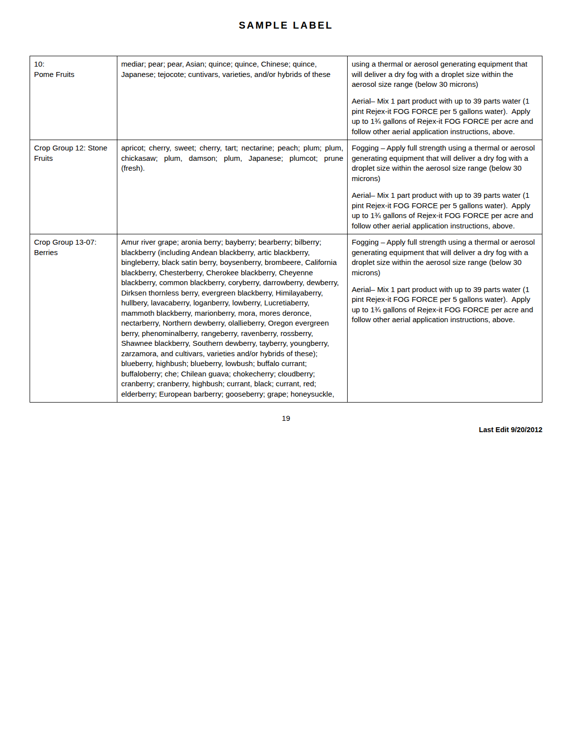SAMPLE LABEL
| 10: Pome Fruits | mediar; pear; pear, Asian; quince; quince, Chinese; quince, Japanese; tejocote; cuntivars, varieties, and/or hybrids of these | using a thermal or aerosol generating equipment that will deliver a dry fog with a droplet size within the aerosol size range (below 30 microns) Aerial– Mix 1 part product with up to 39 parts water (1 pint Rejex-it FOG FORCE per 5 gallons water). Apply up to 1¾ gallons of Rejex-it FOG FORCE per acre and follow other aerial application instructions, above. |
| Crop Group 12: Stone Fruits | apricot; cherry, sweet; cherry, tart; nectarine; peach; plum; plum, chickasaw; plum, damson; plum, Japanese; plumcot; prune (fresh). | Fogging – Apply full strength using a thermal or aerosol generating equipment that will deliver a dry fog with a droplet size within the aerosol size range (below 30 microns) Aerial– Mix 1 part product with up to 39 parts water (1 pint Rejex-it FOG FORCE per 5 gallons water). Apply up to 1¾ gallons of Rejex-it FOG FORCE per acre and follow other aerial application instructions, above. |
| Crop Group 13-07: Berries | Amur river grape; aronia berry; bayberry; bearberry; bilberry; blackberry (including Andean blackberry, artic blackberry, bingleberry, black satin berry, boysenberry, brombeere, California blackberry, Chesterberry, Cherokee blackberry, Cheyenne blackberry, common blackberry, coryberry, darrowberry, dewberry, Dirksen thornless berry, evergreen blackberry, Himilayaberry, hullbery, lavacaberry, loganberry, lowberry, Lucretiaberry, mammoth blackberry, marionberry, mora, mores deronce, nectarberry, Northern dewberry, olallieberry, Oregon evergreen berry, phenominalberry, rangeberry, ravenberry, rossberry, Shawnee blackberry, Southern dewberry, tayberry, youngberry, zarzamora, and cultivars, varieties and/or hybrids of these); blueberry, highbush; blueberry, lowbush; buffalo currant; buffaloberry; che; Chilean guava; chokecherry; cloudberry; cranberry; cranberry, highbush; currant, black; currant, red; elderberry; European barberry; gooseberry; grape; honeysuckle, | Fogging – Apply full strength using a thermal or aerosol generating equipment that will deliver a dry fog with a droplet size within the aerosol size range (below 30 microns) Aerial– Mix 1 part product with up to 39 parts water (1 pint Rejex-it FOG FORCE per 5 gallons water). Apply up to 1¾ gallons of Rejex-it FOG FORCE per acre and follow other aerial application instructions, above. |
19
Last Edit 9/20/2012